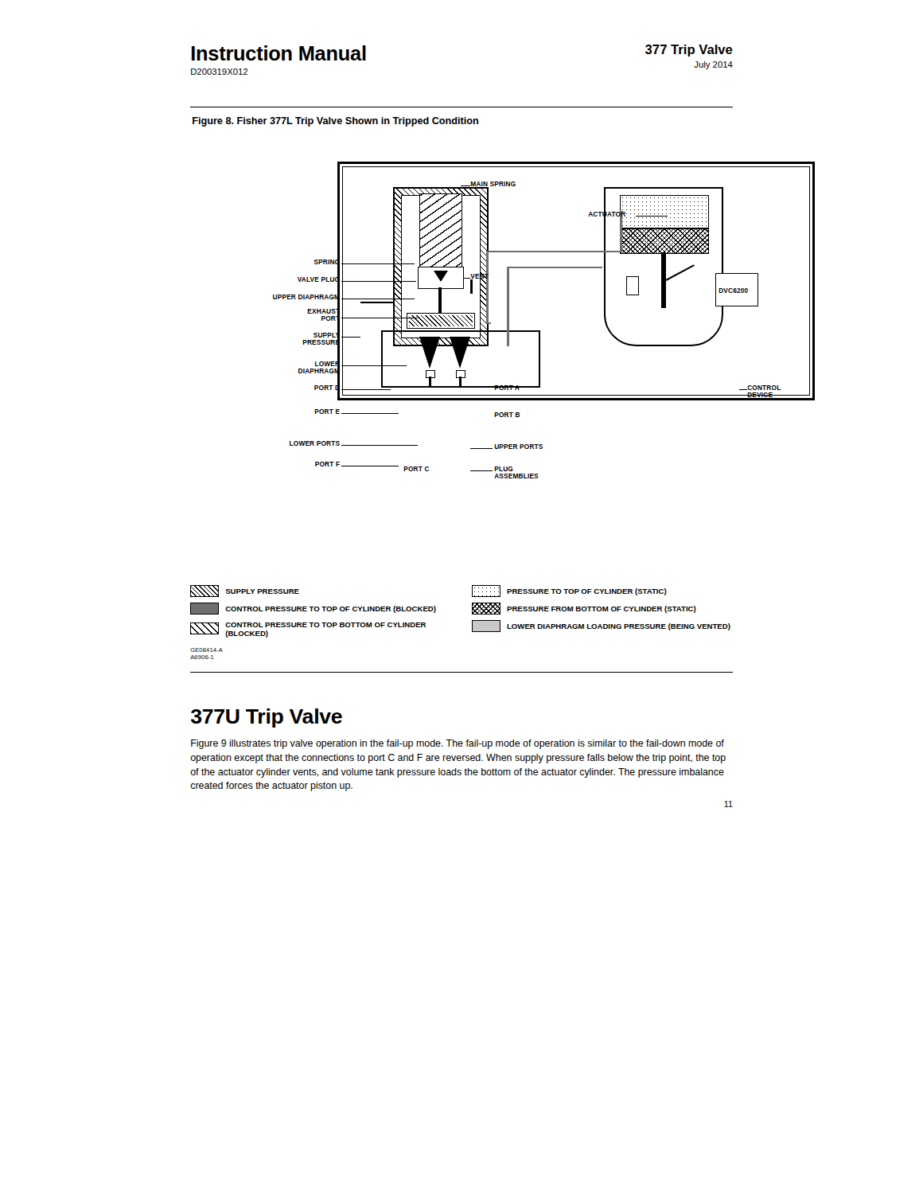Instruction Manual
D200319X012
377 Trip Valve
July 2014
Figure 8. Fisher 377L Trip Valve Shown in Tripped Condition
SPRING
VALVE PLUG
UPPER DIAPHRAGM
EXHAUST
PORT
SUPPLY
PRESSURE
LOWER
DIAPHRAGM
PORT D
PORT E
LOWER PORTS
PORT F
MAIN SPRING
VENT
PORT A
PORT B
UPPER PORTS
PLUG
ASSEMBLIES
PORT C
ACTUATOR
DVC6200
CONTROL
DEVICE
SUPPLY PRESSURE
CONTROL PRESSURE TO TOP OF CYLINDER (BLOCKED)
CONTROL PRESSURE TO TOP BOTTOM OF CYLINDER (BLOCKED)
PRESSURE TO TOP OF CYLINDER (STATIC)
PRESSURE FROM BOTTOM OF CYLINDER (STATIC)
LOWER DIAPHRAGM LOADING PRESSURE (BEING VENTED)
GE08414-A
A6906-1
377U Trip Valve
Figure 9 illustrates trip valve operation in the fail-up mode. The fail-up mode of operation is similar to the fail-down mode of operation except that the connections to port C and F are reversed. When supply pressure falls below the trip point, the top of the actuator cylinder vents, and volume tank pressure loads the bottom of the actuator cylinder. The pressure imbalance created forces the actuator piston up.
11